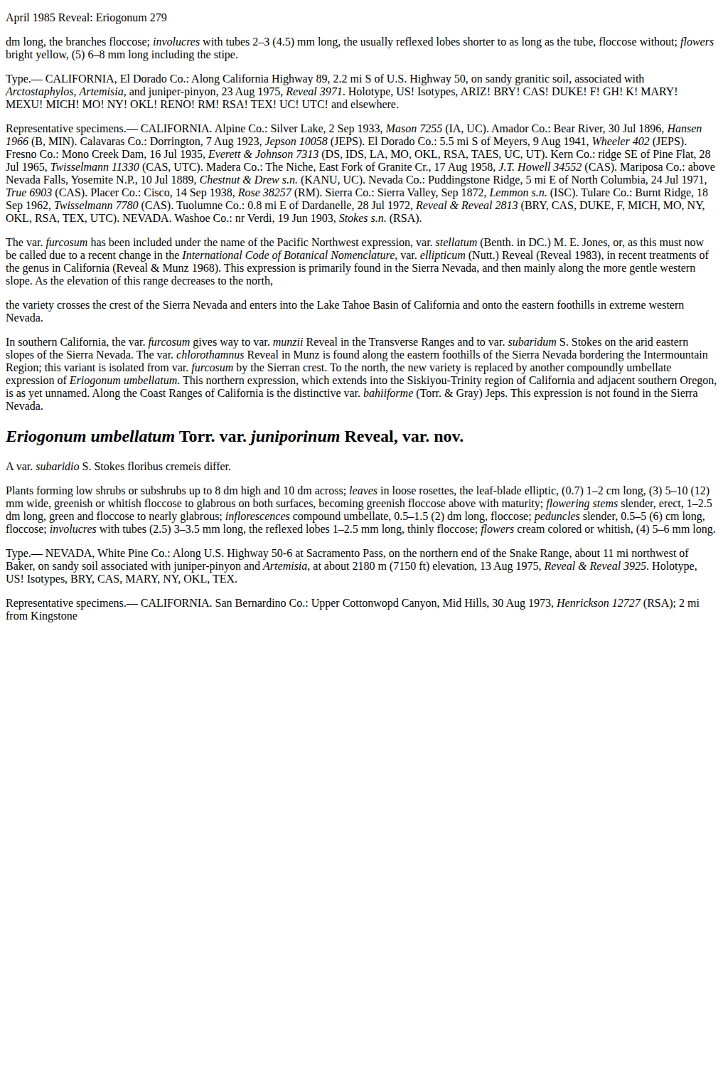April 1985 Reveal: Eriogonum 279
dm long, the branches floccose; involucres with tubes 2–3 (4.5) mm long, the usually reflexed lobes shorter to as long as the tube, floccose without; flowers bright yellow, (5) 6–8 mm long including the stipe.
Type.— CALIFORNIA, El Dorado Co.: Along California Highway 89, 2.2 mi S of U.S. Highway 50, on sandy granitic soil, associated with Arctostaphylos, Artemisia, and juniper-pinyon, 23 Aug 1975, Reveal 3971. Holotype, US! Isotypes, ARIZ! BRY! CAS! DUKE! F! GH! K! MARY! MEXU! MICH! MO! NY! OKL! RENO! RM! RSA! TEX! UC! UTC! and elsewhere.
Representative specimens.— CALIFORNIA. Alpine Co.: Silver Lake, 2 Sep 1933, Mason 7255 (IA, UC). Amador Co.: Bear River, 30 Jul 1896, Hansen 1966 (B, MIN). Calavaras Co.: Dorrington, 7 Aug 1923, Jepson 10058 (JEPS). El Dorado Co.: 5.5 mi S of Meyers, 9 Aug 1941, Wheeler 402 (JEPS). Fresno Co.: Mono Creek Dam, 16 Jul 1935, Everett & Johnson 7313 (DS, IDS, LA, MO, OKL, RSA, TAES, UC, UT). Kern Co.: ridge SE of Pine Flat, 28 Jul 1965, Twisselmann 11330 (CAS, UTC). Madera Co.: The Niche, East Fork of Granite Cr., 17 Aug 1958, J.T. Howell 34552 (CAS). Mariposa Co.: above Nevada Falls, Yosemite N.P., 10 Jul 1889, Chestnut & Drew s.n. (KANU, UC). Nevada Co.: Puddingstone Ridge, 5 mi E of North Columbia, 24 Jul 1971, True 6903 (CAS). Placer Co.: Cisco, 14 Sep 1938, Rose 38257 (RM). Sierra Co.: Sierra Valley, Sep 1872, Lemmon s.n. (ISC). Tulare Co.: Burnt Ridge, 18 Sep 1962, Twisselmann 7780 (CAS). Tuolumne Co.: 0.8 mi E of Dardanelle, 28 Jul 1972, Reveal & Reveal 2813 (BRY, CAS, DUKE, F, MICH, MO, NY, OKL, RSA, TEX, UTC). NEVADA. Washoe Co.: nr Verdi, 19 Jun 1903, Stokes s.n. (RSA).
The var. furcosum has been included under the name of the Pacific Northwest expression, var. stellatum (Benth. in DC.) M. E. Jones, or, as this must now be called due to a recent change in the International Code of Botanical Nomenclature, var. ellipticum (Nutt.) Reveal (Reveal 1983), in recent treatments of the genus in California (Reveal & Munz 1968). This expression is primarily found in the Sierra Nevada, and then mainly along the more gentle western slope. As the elevation of this range decreases to the north,
the variety crosses the crest of the Sierra Nevada and enters into the Lake Tahoe Basin of California and onto the eastern foothills in extreme western Nevada.
In southern California, the var. furcosum gives way to var. munzii Reveal in the Transverse Ranges and to var. subaridum S. Stokes on the arid eastern slopes of the Sierra Nevada. The var. chlorothamnus Reveal in Munz is found along the eastern foothills of the Sierra Nevada bordering the Intermountain Region; this variant is isolated from var. furcosum by the Sierran crest. To the north, the new variety is replaced by another compoundly umbellate expression of Eriogonum umbellatum. This northern expression, which extends into the Siskiyou-Trinity region of California and adjacent southern Oregon, is as yet unnamed. Along the Coast Ranges of California is the distinctive var. bahiiforme (Torr. & Gray) Jeps. This expression is not found in the Sierra Nevada.
Eriogonum umbellatum Torr. var. juniporinum Reveal, var. nov.
A var. subaridio S. Stokes floribus cremeis differ.
Plants forming low shrubs or subshrubs up to 8 dm high and 10 dm across; leaves in loose rosettes, the leaf-blade elliptic, (0.7) 1–2 cm long, (3) 5–10 (12) mm wide, greenish or whitish floccose to glabrous on both surfaces, becoming greenish floccose above with maturity; flowering stems slender, erect, 1–2.5 dm long, green and floccose to nearly glabrous; inflorescences compound umbellate, 0.5–1.5 (2) dm long, floccose; peduncles slender, 0.5–5 (6) cm long, floccose; involucres with tubes (2.5) 3–3.5 mm long, the reflexed lobes 1–2.5 mm long, thinly floccose; flowers cream colored or whitish, (4) 5–6 mm long.
Type.— NEVADA, White Pine Co.: Along U.S. Highway 50-6 at Sacramento Pass, on the northern end of the Snake Range, about 11 mi northwest of Baker, on sandy soil associated with juniper-pinyon and Artemisia, at about 2180 m (7150 ft) elevation, 13 Aug 1975, Reveal & Reveal 3925. Holotype, US! Isotypes, BRY, CAS, MARY, NY, OKL, TEX.
Representative specimens.— CALIFORNIA. San Bernardino Co.: Upper Cottonwopd Canyon, Mid Hills, 30 Aug 1973, Henrickson 12727 (RSA); 2 mi from Kingstone